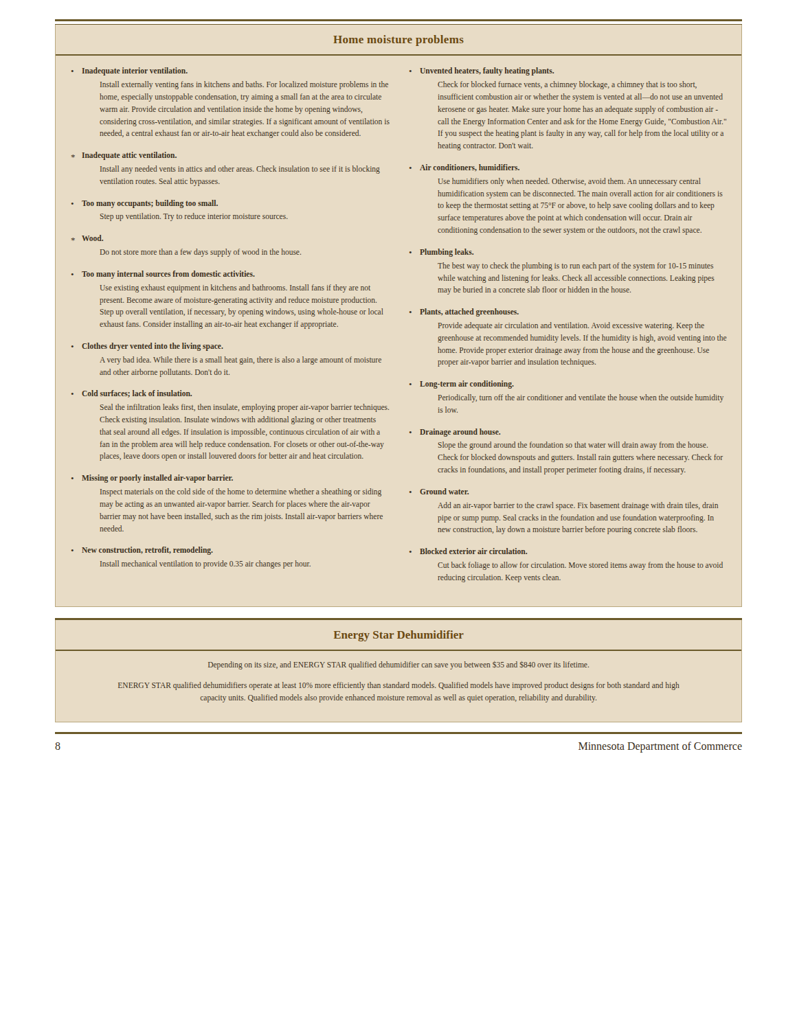Home moisture problems
Inadequate interior ventilation. Install externally venting fans in kitchens and baths. For localized moisture problems in the home, especially unstoppable condensation, try aiming a small fan at the area to circulate warm air. Provide circulation and ventilation inside the home by opening windows, considering cross-ventilation, and similar strategies. If a significant amount of ventilation is needed, a central exhaust fan or air-to-air heat exchanger could also be considered.
Inadequate attic ventilation. Install any needed vents in attics and other areas. Check insulation to see if it is blocking ventilation routes. Seal attic bypasses.
Too many occupants; building too small. Step up ventilation. Try to reduce interior moisture sources.
Wood. Do not store more than a few days supply of wood in the house.
Too many internal sources from domestic activities. Use existing exhaust equipment in kitchens and bathrooms. Install fans if they are not present. Become aware of moisture-generating activity and reduce moisture production. Step up overall ventilation, if necessary, by opening windows, using whole-house or local exhaust fans. Consider installing an air-to-air heat exchanger if appropriate.
Clothes dryer vented into the living space. A very bad idea. While there is a small heat gain, there is also a large amount of moisture and other airborne pollutants. Don't do it.
Cold surfaces; lack of insulation. Seal the infiltration leaks first, then insulate, employing proper air-vapor barrier techniques. Check existing insulation. Insulate windows with additional glazing or other treatments that seal around all edges. If insulation is impossible, continuous circulation of air with a fan in the problem area will help reduce condensation. For closets or other out-of-the-way places, leave doors open or install louvered doors for better air and heat circulation.
Missing or poorly installed air-vapor barrier. Inspect materials on the cold side of the home to determine whether a sheathing or siding may be acting as an unwanted air-vapor barrier. Search for places where the air-vapor barrier may not have been installed, such as the rim joists. Install air-vapor barriers where needed.
New construction, retrofit, remodeling. Install mechanical ventilation to provide 0.35 air changes per hour.
Unvented heaters, faulty heating plants. Check for blocked furnace vents, a chimney blockage, a chimney that is too short, insufficient combustion air or whether the system is vented at all—do not use an unvented kerosene or gas heater. Make sure your home has an adequate supply of combustion air - call the Energy Information Center and ask for the Home Energy Guide, "Combustion Air." If you suspect the heating plant is faulty in any way, call for help from the local utility or a heating contractor. Don't wait.
Air conditioners, humidifiers. Use humidifiers only when needed. Otherwise, avoid them. An unnecessary central humidification system can be disconnected. The main overall action for air conditioners is to keep the thermostat setting at 75°F or above, to help save cooling dollars and to keep surface temperatures above the point at which condensation will occur. Drain air conditioning condensation to the sewer system or the outdoors, not the crawl space.
Plumbing leaks. The best way to check the plumbing is to run each part of the system for 10-15 minutes while watching and listening for leaks. Check all accessible connections. Leaking pipes may be buried in a concrete slab floor or hidden in the house.
Plants, attached greenhouses. Provide adequate air circulation and ventilation. Avoid excessive watering. Keep the greenhouse at recommended humidity levels. If the humidity is high, avoid venting into the home. Provide proper exterior drainage away from the house and the greenhouse. Use proper air-vapor barrier and insulation techniques.
Long-term air conditioning. Periodically, turn off the air conditioner and ventilate the house when the outside humidity is low.
Drainage around house. Slope the ground around the foundation so that water will drain away from the house. Check for blocked downspouts and gutters. Install rain gutters where necessary. Check for cracks in foundations, and install proper perimeter footing drains, if necessary.
Ground water. Add an air-vapor barrier to the crawl space. Fix basement drainage with drain tiles, drain pipe or sump pump. Seal cracks in the foundation and use foundation waterproofing. In new construction, lay down a moisture barrier before pouring concrete slab floors.
Blocked exterior air circulation. Cut back foliage to allow for circulation. Move stored items away from the house to avoid reducing circulation. Keep vents clean.
Energy Star Dehumidifier
Depending on its size, and ENERGY STAR qualified dehumidifier can save you between $35 and $840 over its lifetime.
ENERGY STAR qualified dehumidifiers operate at least 10% more efficiently than standard models. Qualified models have improved product designs for both standard and high capacity units. Qualified models also provide enhanced moisture removal as well as quiet operation, reliability and durability.
8
Minnesota Department of Commerce